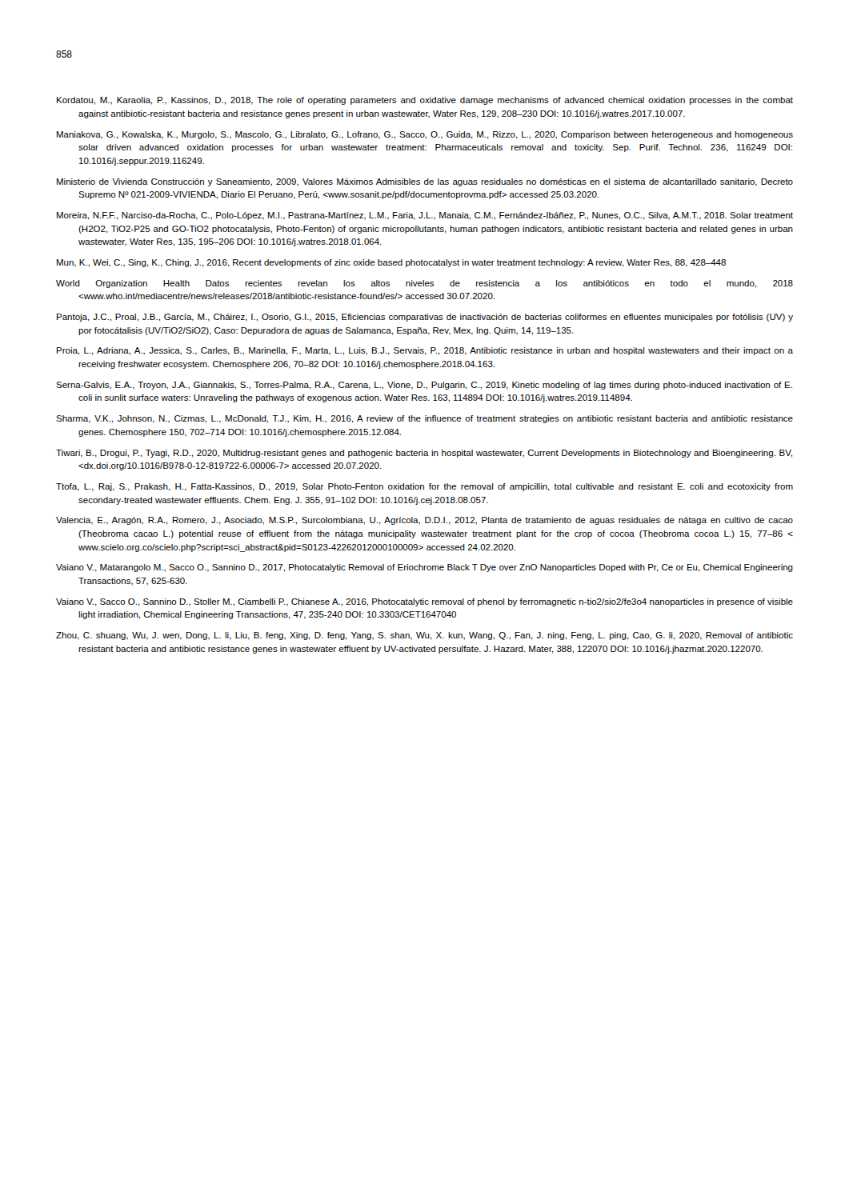858
Kordatou, M., Karaolia, P., Kassinos, D., 2018, The role of operating parameters and oxidative damage mechanisms of advanced chemical oxidation processes in the combat against antibiotic-resistant bacteria and resistance genes present in urban wastewater, Water Res, 129, 208–230 DOI: 10.1016/j.watres.2017.10.007.
Maniakova, G., Kowalska, K., Murgolo, S., Mascolo, G., Libralato, G., Lofrano, G., Sacco, O., Guida, M., Rizzo, L., 2020, Comparison between heterogeneous and homogeneous solar driven advanced oxidation processes for urban wastewater treatment: Pharmaceuticals removal and toxicity. Sep. Purif. Technol. 236, 116249 DOI: 10.1016/j.seppur.2019.116249.
Ministerio de Vivienda Construcción y Saneamiento, 2009, Valores Máximos Admisibles de las aguas residuales no domésticas en el sistema de alcantarillado sanitario, Decreto Supremo Nº 021-2009-VIVIENDA, Diario El Peruano, Perú, <www.sosanit.pe/pdf/documentoprovma.pdf> accessed 25.03.2020.
Moreira, N.F.F., Narciso-da-Rocha, C., Polo-López, M.I., Pastrana-Martínez, L.M., Faria, J.L., Manaia, C.M., Fernández-Ibáñez, P., Nunes, O.C., Silva, A.M.T., 2018. Solar treatment (H2O2, TiO2-P25 and GO-TiO2 photocatalysis, Photo-Fenton) of organic micropollutants, human pathogen indicators, antibiotic resistant bacteria and related genes in urban wastewater, Water Res, 135, 195–206 DOI: 10.1016/j.watres.2018.01.064.
Mun, K., Wei, C., Sing, K., Ching, J., 2016, Recent developments of zinc oxide based photocatalyst in water treatment technology: A review, Water Res, 88, 428–448
World Organization Health Datos recientes revelan los altos niveles de resistencia a los antibióticos en todo el mundo, 2018 <www.who.int/mediacentre/news/releases/2018/antibiotic-resistance-found/es/> accessed 30.07.2020.
Pantoja, J.C., Proal, J.B., García, M., Cháirez, I., Osorio, G.I., 2015, Eficiencias comparativas de inactivación de bacterias coliformes en efluentes municipales por fotólisis (UV) y por fotocátalisis (UV/TiO2/SiO2), Caso: Depuradora de aguas de Salamanca, España, Rev, Mex, Ing. Quim, 14, 119–135.
Proia, L., Adriana, A., Jessica, S., Carles, B., Marinella, F., Marta, L., Luis, B.J., Servais, P., 2018, Antibiotic resistance in urban and hospital wastewaters and their impact on a receiving freshwater ecosystem. Chemosphere 206, 70–82 DOI: 10.1016/j.chemosphere.2018.04.163.
Serna-Galvis, E.A., Troyon, J.A., Giannakis, S., Torres-Palma, R.A., Carena, L., Vione, D., Pulgarin, C., 2019, Kinetic modeling of lag times during photo-induced inactivation of E. coli in sunlit surface waters: Unraveling the pathways of exogenous action. Water Res. 163, 114894 DOI: 10.1016/j.watres.2019.114894.
Sharma, V.K., Johnson, N., Cizmas, L., McDonald, T.J., Kim, H., 2016, A review of the influence of treatment strategies on antibiotic resistant bacteria and antibiotic resistance genes. Chemosphere 150, 702–714 DOI: 10.1016/j.chemosphere.2015.12.084.
Tiwari, B., Drogui, P., Tyagi, R.D., 2020, Multidrug-resistant genes and pathogenic bacteria in hospital wastewater, Current Developments in Biotechnology and Bioengineering. BV, <dx.doi.org/10.1016/B978-0-12-819722-6.00006-7> accessed 20.07.2020.
Ttofa, L., Raj, S., Prakash, H., Fatta-Kassinos, D., 2019, Solar Photo-Fenton oxidation for the removal of ampicillin, total cultivable and resistant E. coli and ecotoxicity from secondary-treated wastewater effluents. Chem. Eng. J. 355, 91–102 DOI: 10.1016/j.cej.2018.08.057.
Valencia, E., Aragón, R.A., Romero, J., Asociado, M.S.P., Surcolombiana, U., Agrícola, D.D.I., 2012, Planta de tratamiento de aguas residuales de nátaga en cultivo de cacao (Theobroma cacao L.) potential reuse of effluent from the nátaga municipality wastewater treatment plant for the crop of cocoa (Theobroma cocoa L.) 15, 77–86 < www.scielo.org.co/scielo.php?script=sci_abstract&pid=S0123-42262012000100009> accessed 24.02.2020.
Vaiano V., Matarangolo M., Sacco O., Sannino D., 2017, Photocatalytic Removal of Eriochrome Black T Dye over ZnO Nanoparticles Doped with Pr, Ce or Eu, Chemical Engineering Transactions, 57, 625-630.
Vaiano V., Sacco O., Sannino D., Stoller M., Ciambelli P., Chianese A., 2016, Photocatalytic removal of phenol by ferromagnetic n-tio2/sio2/fe3o4 nanoparticles in presence of visible light irradiation, Chemical Engineering Transactions, 47, 235-240 DOI: 10.3303/CET1647040
Zhou, C. shuang, Wu, J. wen, Dong, L. li, Liu, B. feng, Xing, D. feng, Yang, S. shan, Wu, X. kun, Wang, Q., Fan, J. ning, Feng, L. ping, Cao, G. li, 2020, Removal of antibiotic resistant bacteria and antibiotic resistance genes in wastewater effluent by UV-activated persulfate. J. Hazard. Mater, 388, 122070 DOI: 10.1016/j.jhazmat.2020.122070.